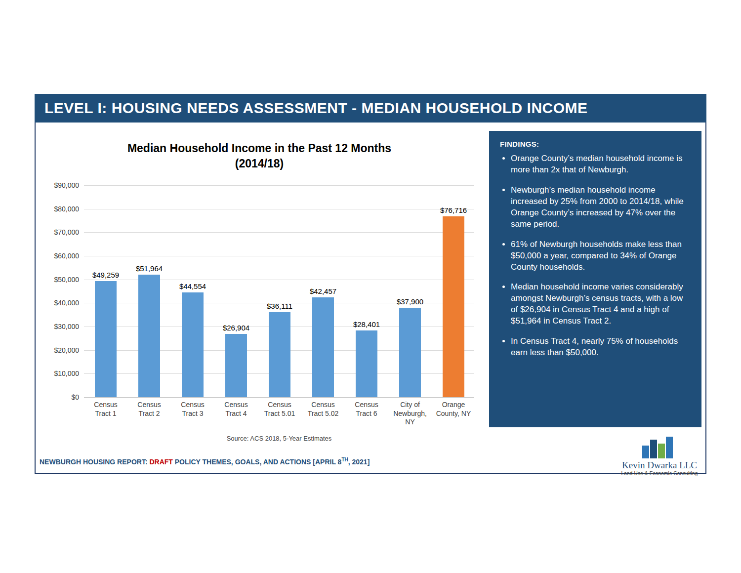Level I: Housing Needs Assessment - Median Household Income
Median Household Income in the Past 12 Months
(2014/18)
$90,000
$80,000
$70,000
$60,000
$50,000
$40,000
$30,000
$20,000
$10,000
$0
scale: 429px = $90,000 => 0.004767 px per $
$49,259
$51,964
$44,554
$26,904
$36,111
$42,457
$28,401
$37,900
$76,716
Census
Tract 1
Census
Tract 2
Census
Tract 3
Census
Tract 4
Census
Tract 5.01
Census
Tract 5.02
Census
Tract 6
City of
Newburgh,
NY
Orange
County, NY
Source: ACS 2018, 5-Year Estimates
FINDINGS:
Orange County’s median household income is more than 2x that of Newburgh.
Newburgh’s median household income increased by 25% from 2000 to 2014/18, while Orange County’s increased by 47% over the same period.
61% of Newburgh households make less than $50,000 a year, compared to 34% of Orange County households.
Median household income varies considerably amongst Newburgh’s census tracts, with a low of $26,904 in Census Tract 4 and a high of $51,964 in Census Tract 2.
In Census Tract 4, nearly 75% of households earn less than $50,000.
NEWBURGH HOUSING REPORT: DRAFT POLICY THEMES, GOALS, AND ACTIONS [APRIL 8TH, 2021]
Kevin Dwarka LLC
Land Use & Economic Consulting